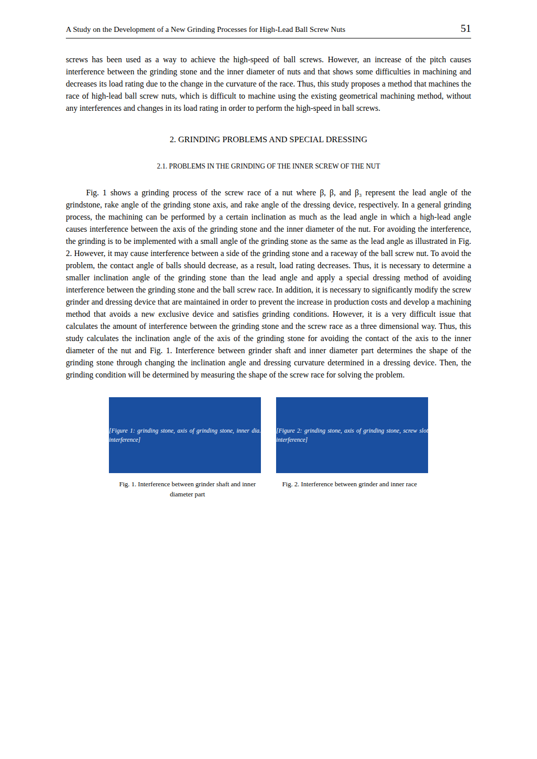A Study on the Development of a New Grinding Processes for High-Lead Ball Screw Nuts 51
screws has been used as a way to achieve the high-speed of ball screws. However, an increase of the pitch causes interference between the grinding stone and the inner diameter of nuts and that shows some difficulties in machining and decreases its load rating due to the change in the curvature of the race. Thus, this study proposes a method that machines the race of high-lead ball screw nuts, which is difficult to machine using the existing geometrical machining method, without any interferences and changes in its load rating in order to perform the high-speed in ball screws.
2. GRINDING PROBLEMS AND SPECIAL DRESSING
2.1. PROBLEMS IN THE GRINDING OF THE INNER SCREW OF THE NUT
Fig. 1 shows a grinding process of the screw race of a nut where β, β, and β₃ represent the lead angle of the grindstone, rake angle of the grinding stone axis, and rake angle of the dressing device, respectively. In a general grinding process, the machining can be performed by a certain inclination as much as the lead angle in which a high-lead angle causes interference between the axis of the grinding stone and the inner diameter of the nut. For avoiding the interference, the grinding is to be implemented with a small angle of the grinding stone as the same as the lead angle as illustrated in Fig. 2. However, it may cause interference between a side of the grinding stone and a raceway of the ball screw nut. To avoid the problem, the contact angle of balls should decrease, as a result, load rating decreases. Thus, it is necessary to determine a smaller inclination angle of the grinding stone than the lead angle and apply a special dressing method of avoiding interference between the grinding stone and the ball screw race. In addition, it is necessary to significantly modify the screw grinder and dressing device that are maintained in order to prevent the increase in production costs and develop a machining method that avoids a new exclusive device and satisfies grinding conditions. However, it is a very difficult issue that calculates the amount of interference between the grinding stone and the screw race as a three dimensional way. Thus, this study calculates the inclination angle of the axis of the grinding stone for avoiding the contact of the axis to the inner diameter of the nut and Fig. 1. Interference between grinder shaft and inner diameter part determines the shape of the grinding stone through changing the inclination angle and dressing curvature determined in a dressing device. Then, the grinding condition will be determined by measuring the shape of the screw race for solving the problem.
[Figure 1: grinding stone, axis of grinding stone, inner dia. interference]
[Figure 2: grinding stone, axis of grinding stone, screw slot interference]
Fig. 1. Interference between grinder shaft and inner diameter part Fig. 2. Interference between grinder and inner race